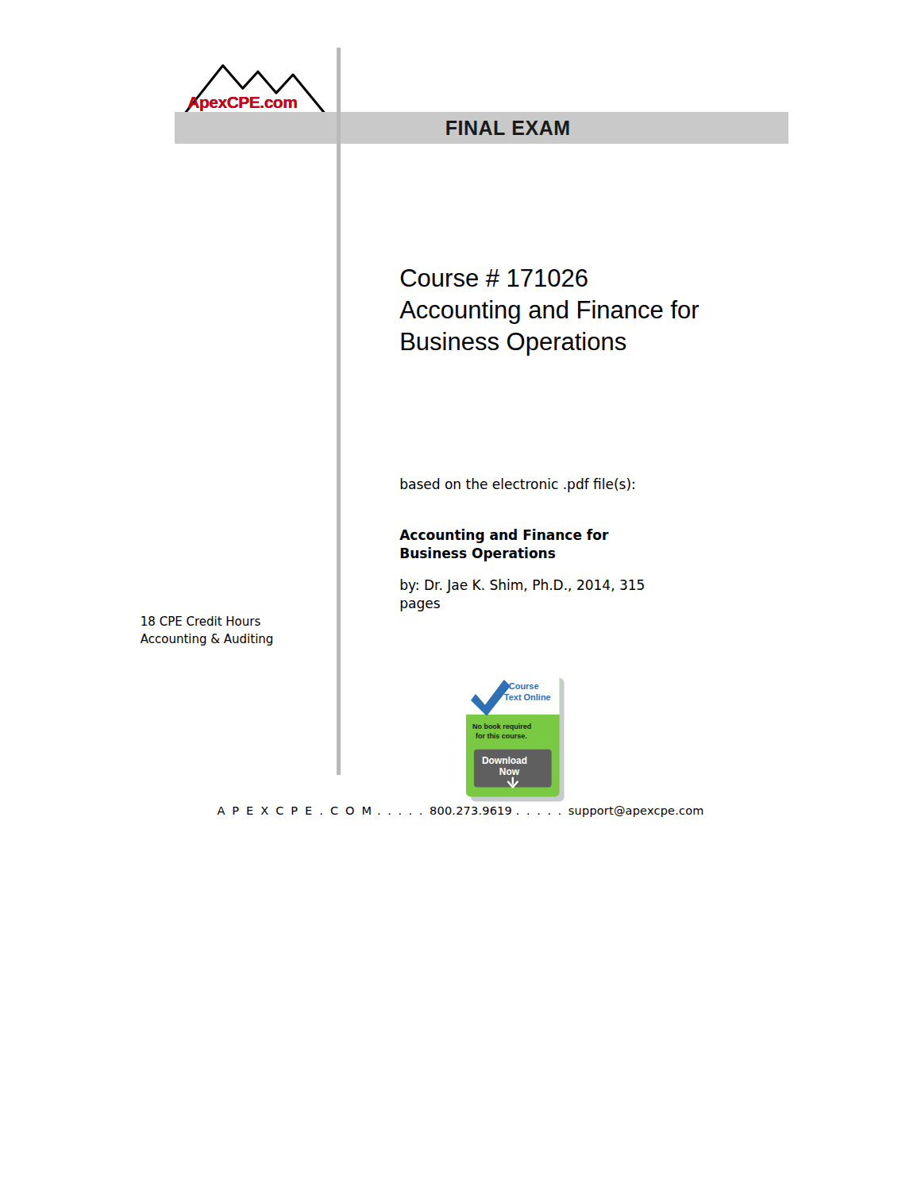ApexCPE.com
FINAL EXAM
Course # 171026
Accounting and Finance for
Business Operations
based on the electronic .pdf file(s):
Accounting and Finance for
Business Operations
by: Dr. Jae K. Shim, Ph.D., 2014, 315
pages
Course Text Online No book required for this course. Download Now
18 CPE Credit Hours
Accounting & Auditing
A P E X C P E . C O M . . . . . 800.273.9619 . . . . . support@apexcpe.com